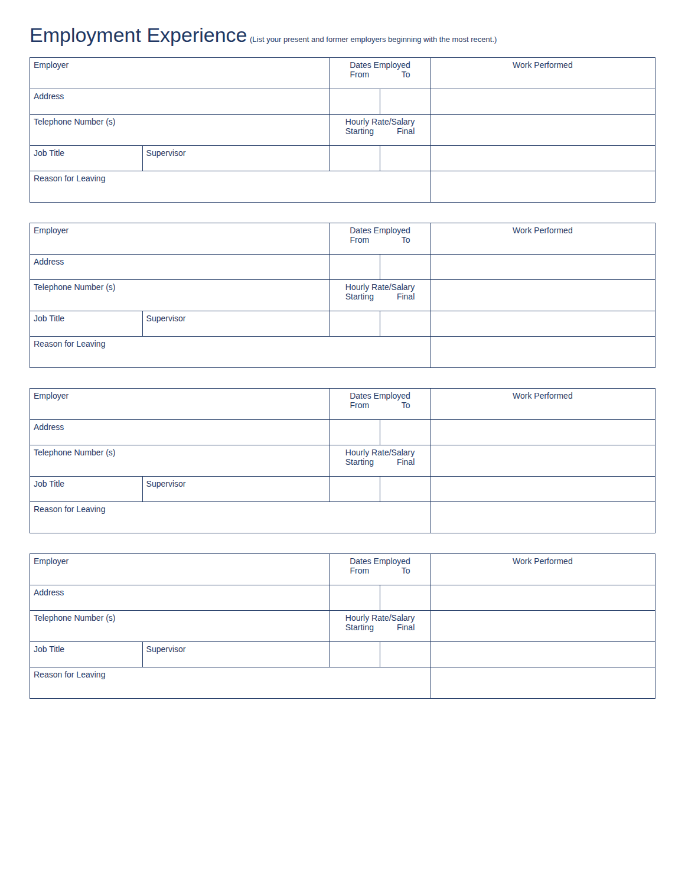Employment Experience
(List your present and former employers beginning with the most recent.)
| Employer | Dates Employed From To | Work Performed |
| Address | | | |
| Telephone Number (s) | Hourly Rate/Salary Starting Final | |
| Job Title | Supervisor | | | |
| Reason for Leaving | |
| Employer | Dates Employed From To | Work Performed |
| Address | | | |
| Telephone Number (s) | Hourly Rate/Salary Starting Final | |
| Job Title | Supervisor | | | |
| Reason for Leaving | |
| Employer | Dates Employed From To | Work Performed |
| Address | | | |
| Telephone Number (s) | Hourly Rate/Salary Starting Final | |
| Job Title | Supervisor | | | |
| Reason for Leaving | |
| Employer | Dates Employed From To | Work Performed |
| Address | | | |
| Telephone Number (s) | Hourly Rate/Salary Starting Final | |
| Job Title | Supervisor | | | |
| Reason for Leaving | |